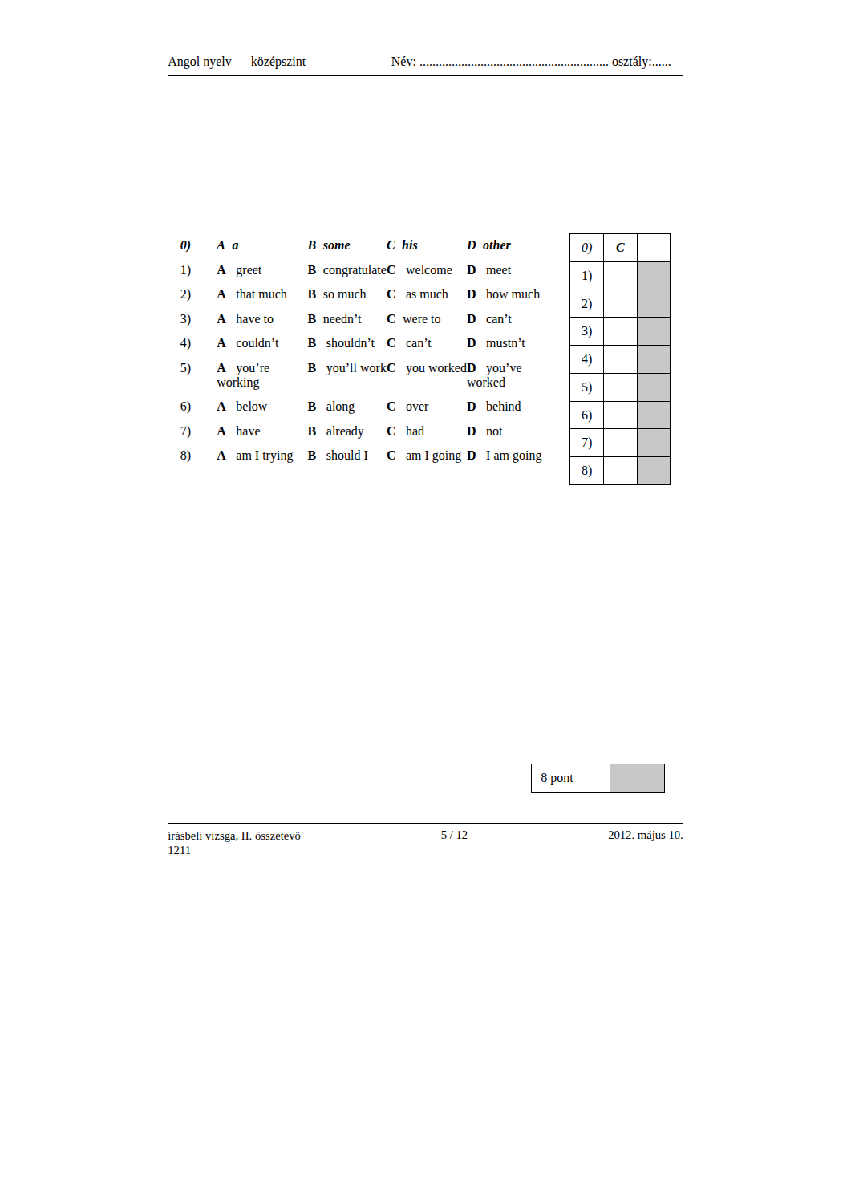Angol nyelv — középszint
Név: ........................................................... osztály:......
| 0) | A a | B some | C his | D other |
| 1) | A greet | B congratulate | C welcome | D meet |
| 2) | A that much | B so much | C as much | D how much |
| 3) | A have to | B needn’t | C were to | D can’t |
| 4) | A couldn’t | B shouldn’t | C can’t | D mustn’t |
| 5) | A you’re working | B you’ll work | C you worked | D you’ve worked |
| 6) | A below | B along | C over | D behind |
| 7) | A have | B already | C had | D not |
| 8) | A am I trying | B should I | C am I going | D I am going |
| 0) | C | |
| 1) | | |
| 2) | | |
| 3) | | |
| 4) | | |
| 5) | | |
| 6) | | |
| 7) | | |
| 8) | | |
| 8 pont | |
írásbeli vizsga, II. összetevő
1211
5 / 12
2012. május 10.